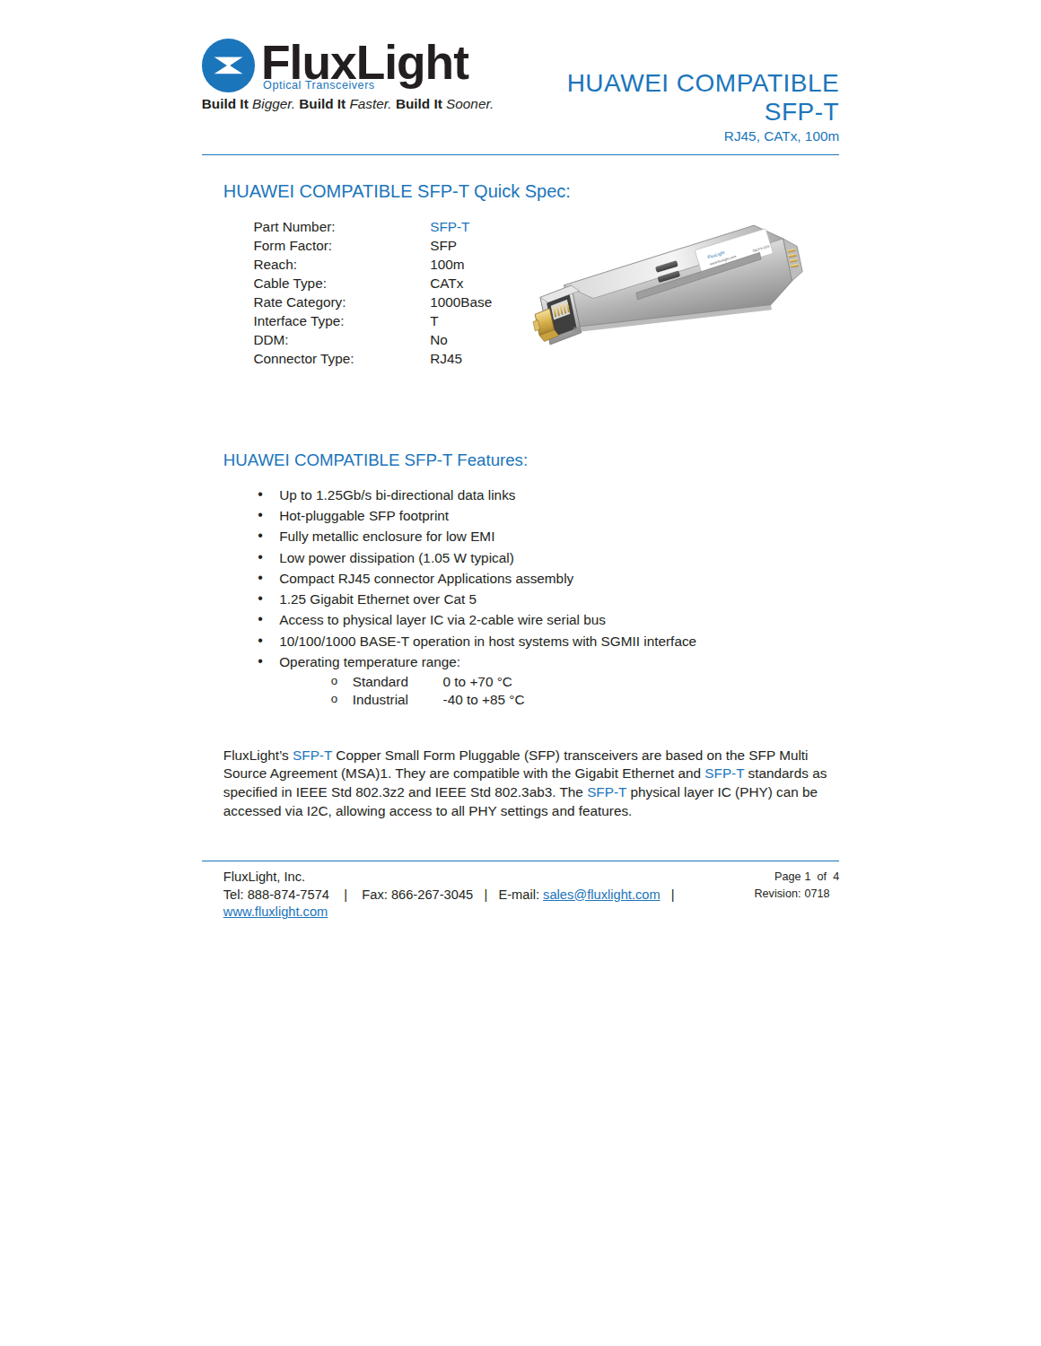FluxLight
Optical Transceivers
Build It Bigger. Build It Faster. Build It Sooner.
HUAWEI COMPATIBLE SFP-T
RJ45, CATx, 100m
HUAWEI COMPATIBLE SFP-T Quick Spec:
| Part Number: | SFP-T |
| Form Factor: | SFP |
| Reach: | 100m |
| Cable Type: | CATx |
| Rate Category: | 1000Base |
| Interface Type: | T |
| DDM: | No |
| Connector Type: | RJ45 |
FluxLight www.fluxlight.com SN:FX-10X
HUAWEI COMPATIBLE SFP-T Features:
Up to 1.25Gb/s bi-directional data links
Hot-pluggable SFP footprint
Fully metallic enclosure for low EMI
Low power dissipation (1.05 W typical)
Compact RJ45 connector Applications assembly
1.25 Gigabit Ethernet over Cat 5
Access to physical layer IC via 2-cable wire serial bus
10/100/1000 BASE-T operation in host systems with SGMII interface
Operating temperature range:
Standard0 to +70 °C
Industrial-40 to +85 °C
FluxLight’s SFP-T Copper Small Form Pluggable (SFP) transceivers are based on the SFP Multi Source Agreement (MSA)1. They are compatible with the Gigabit Ethernet and SFP-T standards as specified in IEEE Std 802.3z2 and IEEE Std 802.3ab3. The SFP-T physical layer IC (PHY) can be accessed via I2C, allowing access to all PHY settings and features.
FluxLight, Inc.
Tel: 888-874-7574 | Fax: 866-267-3045 | E-mail: sales@fluxlight.com | www.fluxlight.com
Page1 of 4
Revision: 0718